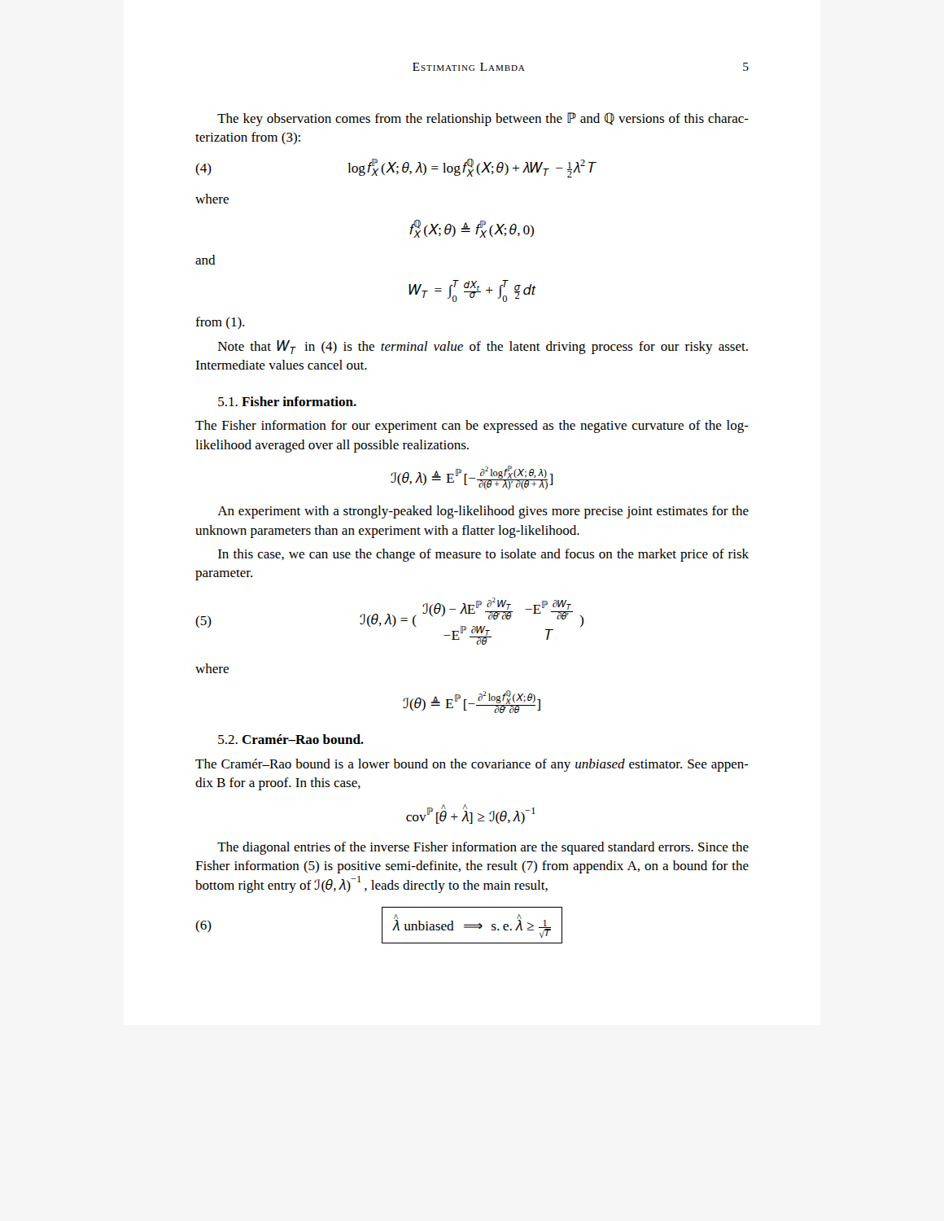Estimating Lambda 5
The key observation comes from the relationship between the ℙ and ℚ versions of this characterization from (3):
(4)
log fXℙ (X;θ,λ) = log fXℚ (X;θ) + λWT − 12 λ2T
where
fXℚ (X;θ) ≜ fXℙ (X;θ,0)
and
WT = ∫0T dXtσ + ∫0T σ2 dt
from (1).
Note that WT in (4) is the terminal value of the latent driving process for our risky asset. Intermediate values cancel out.
5.1. Fisher information.
The Fisher information for our experiment can be expressed as the negative curvature of the log-likelihood averaged over all possible realizations.
ℐ(θ,λ) ≜ Eℙ [ − ∂2logfXℙ(X;θ,λ) ∂(θ+λ)′∂(θ+λ) ]
An experiment with a strongly-peaked log-likelihood gives more precise joint estimates for the unknown parameters than an experiment with a flatter log-likelihood.
In this case, we can use the change of measure to isolate and focus on the market price of risk parameter.
(5)
ℐ(θ,λ) = ( ℐ(θ) −λ Eℙ ∂2WT∂θ′∂θ − Eℙ ∂WT∂θ′ − Eℙ ∂WT∂θ T )
where
ℐ(θ) ≜ Eℙ [ − ∂2logfXℚ(X;θ) ∂θ′∂θ ]
5.2. Cramér–Rao bound.
The Cramér–Rao bound is a lower bound on the covariance of any unbiased estimator. See appendix B for a proof. In this case,
covℙ [ θ^ + λ^ ] ≥ ℐ(θ,λ) −1
The diagonal entries of the inverse Fisher information are the squared standard errors. Since the Fisher information (5) is positive semi-definite, the result (7) from appendix A, on a bound for the bottom right entry of ℐ(θ,λ)−1, leads directly to the main result,
(6)
λ^ unbiased ⟹ s. e. λ^ ≥ 1T